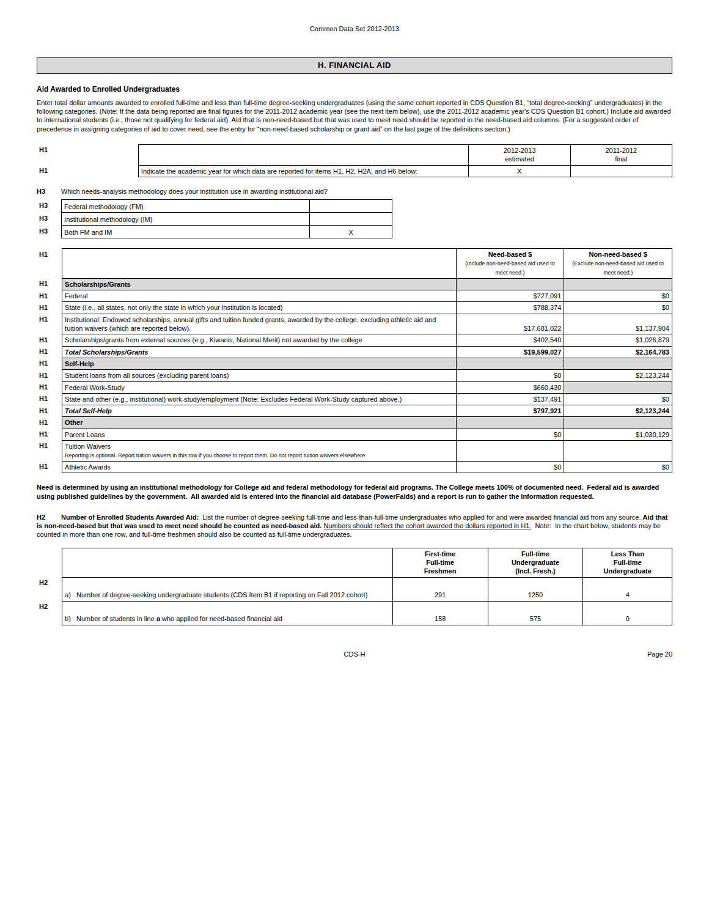Common Data Set 2012-2013
H. FINANCIAL AID
Aid Awarded to Enrolled Undergraduates
Enter total dollar amounts awarded to enrolled full-time and less than full-time degree-seeking undergraduates (using the same cohort reported in CDS Question B1, “total degree-seeking” undergraduates) in the following categories. (Note: If the data being reported are final figures for the 2011-2012 academic year (see the next item below), use the 2011-2012 academic year's CDS Question B1 cohort.) Include aid awarded to international students (i.e., those not qualifying for federal aid). Aid that is non-need-based but that was used to meet need should be reported in the need-based aid columns. (For a suggested order of precedence in assigning categories of aid to cover need, see the entry for “non-need-based scholarship or grant aid” on the last page of the definitions section.)
| H1 | | 2012-2013 estimated | 2011-2012 final |
| H1 | Indicate the academic year for which data are reported for items H1, H2, H2A, and H6 below: | X | |
H3 Which needs-analysis methodology does your institution use in awarding institutional aid?
| H3 | Federal methodology (FM) | |
| H3 | Institutional methodology (IM) | |
| H3 | Both FM and IM | X |
| H1 | | Need-based $ (Include non-need-based aid used to meet need.) | Non-need-based $ (Exclude non-need-based aid used to meet need.) |
| H1 | Scholarships/Grants | | |
| H1 | Federal | $727,091 | $0 |
| H1 | State (i.e., all states, not only the state in which your institution is located) | $788,374 | $0 |
| H1 | Institutional: Endowed scholarships, annual gifts and tuition funded grants, awarded by the college, excluding athletic aid and tuition waivers (which are reported below). | $17,681,022 | $1,137,904 |
| H1 | Scholarships/grants from external sources (e.g., Kiwanis, National Merit) not awarded by the college | $402,540 | $1,026,879 |
| H1 | Total Scholarships/Grants | $19,599,027 | $2,164,783 |
| H1 | Self-Help | | |
| H1 | Student loans from all sources (excluding parent loans) | $0 | $2,123,244 |
| H1 | Federal Work-Study | $660,430 | |
| H1 | State and other (e.g., institutional) work-study/employment (Note: Excludes Federal Work-Study captured above.) | $137,491 | $0 |
| H1 | Total Self-Help | $797,921 | $2,123,244 |
| H1 | Other | | |
| H1 | Parent Loans | $0 | $1,030,129 |
| H1 | Tuition Waivers Reporting is optional. Report tuition waivers in this row if you choose to report them. Do not report tuition waivers elsewhere. | | |
| H1 | Athletic Awards | $0 | $0 |
Need is determined by using an institutional methodology for College aid and federal methodology for federal aid programs. The College meets 100% of documented need. Federal aid is awarded using published guidelines by the government. All awarded aid is entered into the financial aid database (PowerFaids) and a report is run to gather the information requested.
H2 Number of Enrolled Students Awarded Aid: List the number of degree-seeking full-time and less-than-full-time undergraduates who applied for and were awarded financial aid from any source. Aid that is non-need-based but that was used to meet need should be counted as need-based aid. Numbers should reflect the cohort awarded the dollars reported in H1. Note: In the chart below, students may be counted in more than one row, and full-time freshmen should also be counted as full-time undergraduates.
| | | First-time Full-time Freshmen | Full-time Undergraduate (Incl. Fresh.) | Less Than Full-time Undergraduate |
| H2 | a) Number of degree-seeking undergraduate students (CDS Item B1 if reporting on Fall 2012 cohort) | 291 | 1250 | 4 |
| H2 | b) Number of students in line a who applied for need-based financial aid | 158 | 575 | 0 |
CDS-H
Page 20